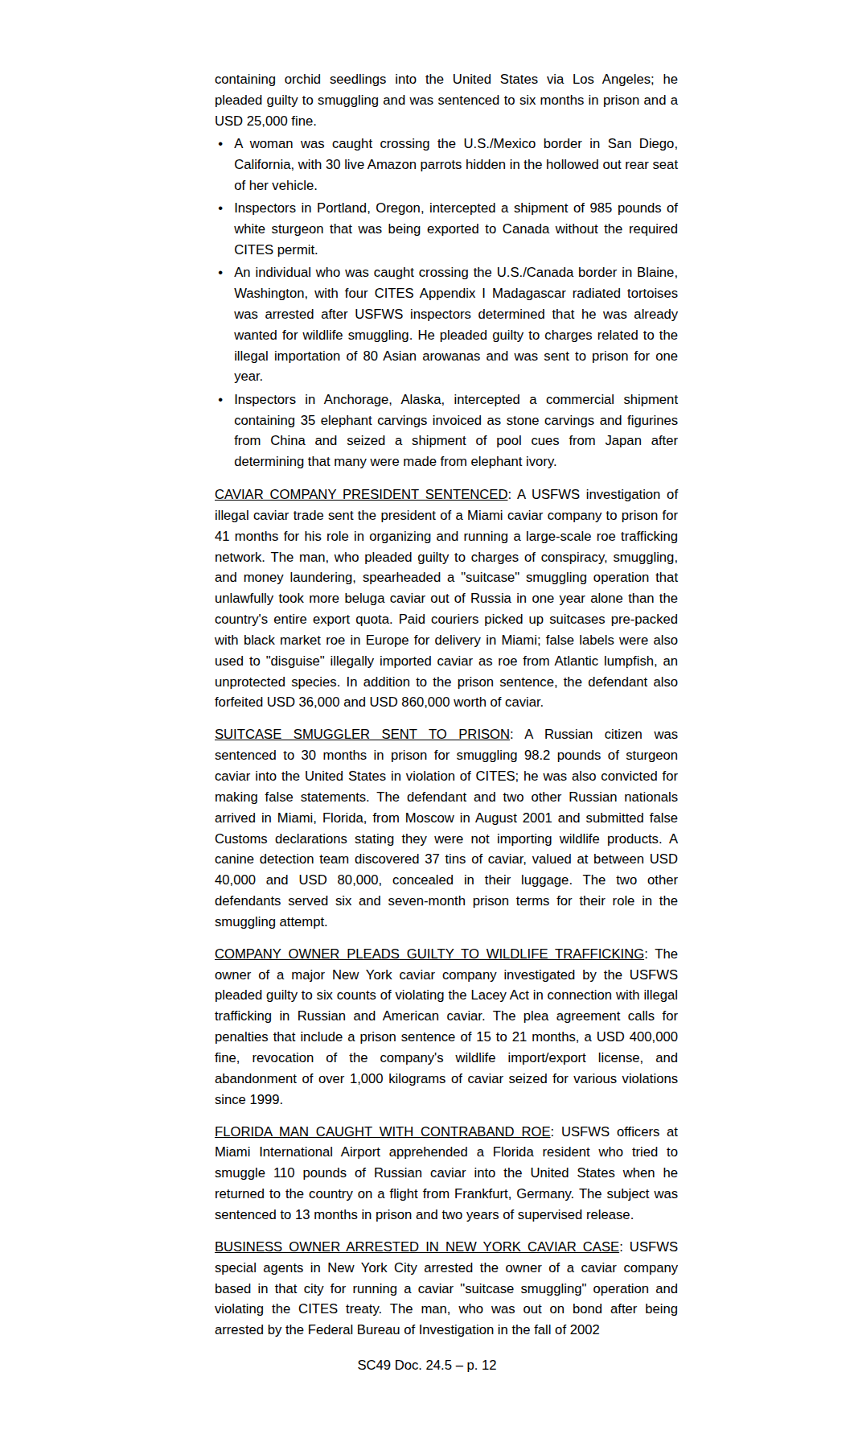containing orchid seedlings into the United States via Los Angeles; he pleaded guilty to smuggling and was sentenced to six months in prison and a USD 25,000 fine.
A woman was caught crossing the U.S./Mexico border in San Diego, California, with 30 live Amazon parrots hidden in the hollowed out rear seat of her vehicle.
Inspectors in Portland, Oregon, intercepted a shipment of 985 pounds of white sturgeon that was being exported to Canada without the required CITES permit.
An individual who was caught crossing the U.S./Canada border in Blaine, Washington, with four CITES Appendix I Madagascar radiated tortoises was arrested after USFWS inspectors determined that he was already wanted for wildlife smuggling. He pleaded guilty to charges related to the illegal importation of 80 Asian arowanas and was sent to prison for one year.
Inspectors in Anchorage, Alaska, intercepted a commercial shipment containing 35 elephant carvings invoiced as stone carvings and figurines from China and seized a shipment of pool cues from Japan after determining that many were made from elephant ivory.
CAVIAR COMPANY PRESIDENT SENTENCED: A USFWS investigation of illegal caviar trade sent the president of a Miami caviar company to prison for 41 months for his role in organizing and running a large-scale roe trafficking network. The man, who pleaded guilty to charges of conspiracy, smuggling, and money laundering, spearheaded a "suitcase" smuggling operation that unlawfully took more beluga caviar out of Russia in one year alone than the country's entire export quota. Paid couriers picked up suitcases pre-packed with black market roe in Europe for delivery in Miami; false labels were also used to "disguise" illegally imported caviar as roe from Atlantic lumpfish, an unprotected species. In addition to the prison sentence, the defendant also forfeited USD 36,000 and USD 860,000 worth of caviar.
SUITCASE SMUGGLER SENT TO PRISON: A Russian citizen was sentenced to 30 months in prison for smuggling 98.2 pounds of sturgeon caviar into the United States in violation of CITES; he was also convicted for making false statements. The defendant and two other Russian nationals arrived in Miami, Florida, from Moscow in August 2001 and submitted false Customs declarations stating they were not importing wildlife products. A canine detection team discovered 37 tins of caviar, valued at between USD 40,000 and USD 80,000, concealed in their luggage. The two other defendants served six and seven-month prison terms for their role in the smuggling attempt.
COMPANY OWNER PLEADS GUILTY TO WILDLIFE TRAFFICKING: The owner of a major New York caviar company investigated by the USFWS pleaded guilty to six counts of violating the Lacey Act in connection with illegal trafficking in Russian and American caviar. The plea agreement calls for penalties that include a prison sentence of 15 to 21 months, a USD 400,000 fine, revocation of the company's wildlife import/export license, and abandonment of over 1,000 kilograms of caviar seized for various violations since 1999.
FLORIDA MAN CAUGHT WITH CONTRABAND ROE: USFWS officers at Miami International Airport apprehended a Florida resident who tried to smuggle 110 pounds of Russian caviar into the United States when he returned to the country on a flight from Frankfurt, Germany. The subject was sentenced to 13 months in prison and two years of supervised release.
BUSINESS OWNER ARRESTED IN NEW YORK CAVIAR CASE: USFWS special agents in New York City arrested the owner of a caviar company based in that city for running a caviar "suitcase smuggling" operation and violating the CITES treaty. The man, who was out on bond after being arrested by the Federal Bureau of Investigation in the fall of 2002
SC49 Doc. 24.5 – p. 12